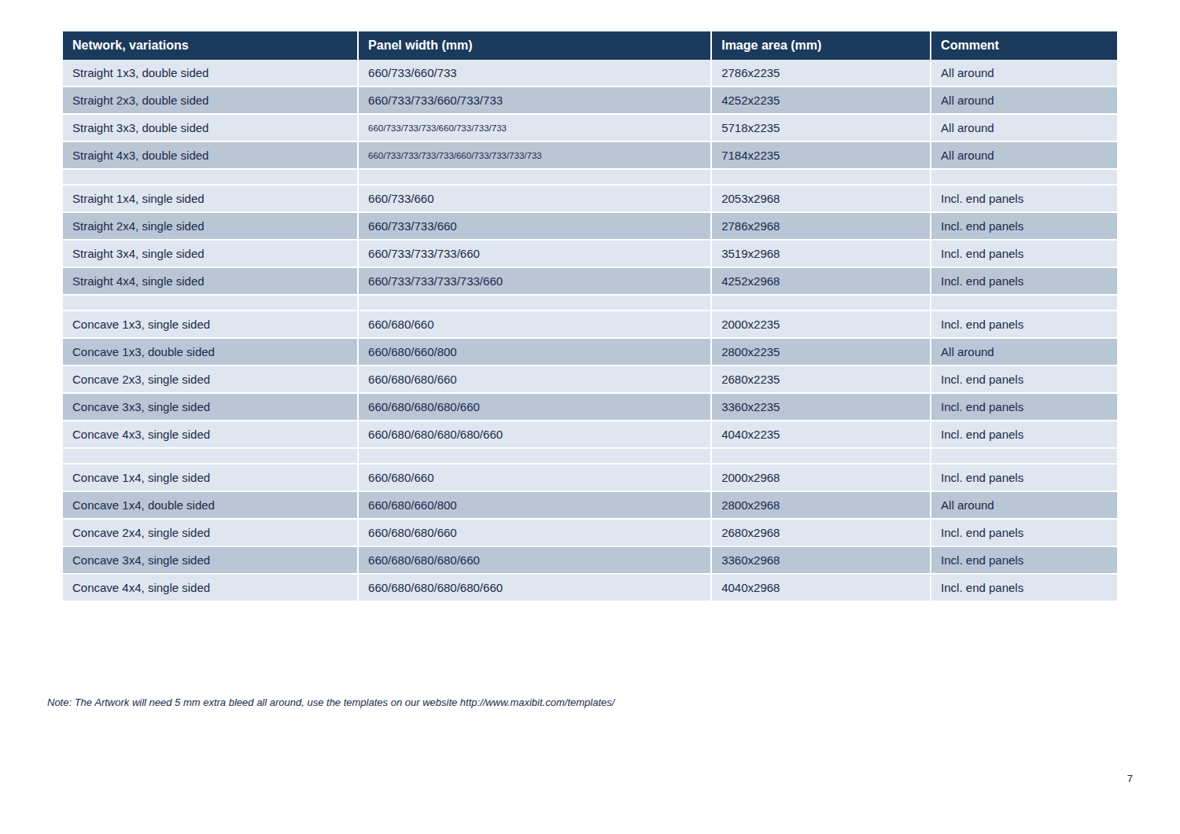| Network, variations | Panel width (mm) | Image area (mm) | Comment |
| --- | --- | --- | --- |
| Straight 1x3, double sided | 660/733/660/733 | 2786x2235 | All around |
| Straight 2x3, double sided | 660/733/733/660/733/733 | 4252x2235 | All around |
| Straight 3x3, double sided | 660/733/733/733/660/733/733/733 | 5718x2235 | All around |
| Straight 4x3, double sided | 660/733/733/733/733/660/733/733/733/733 | 7184x2235 | All around |
| Straight 1x4, single sided | 660/733/660 | 2053x2968 | Incl. end panels |
| Straight 2x4, single sided | 660/733/733/660 | 2786x2968 | Incl. end panels |
| Straight 3x4, single sided | 660/733/733/733/660 | 3519x2968 | Incl. end panels |
| Straight 4x4, single sided | 660/733/733/733/733/660 | 4252x2968 | Incl. end panels |
| Concave 1x3, single sided | 660/680/660 | 2000x2235 | Incl. end panels |
| Concave 1x3, double sided | 660/680/660/800 | 2800x2235 | All around |
| Concave 2x3, single sided | 660/680/680/660 | 2680x2235 | Incl. end panels |
| Concave 3x3, single sided | 660/680/680/680/660 | 3360x2235 | Incl. end panels |
| Concave 4x3, single sided | 660/680/680/680/680/660 | 4040x2235 | Incl. end panels |
| Concave 1x4, single sided | 660/680/660 | 2000x2968 | Incl. end panels |
| Concave 1x4, double sided | 660/680/660/800 | 2800x2968 | All around |
| Concave 2x4, single sided | 660/680/680/660 | 2680x2968 | Incl. end panels |
| Concave 3x4, single sided | 660/680/680/680/660 | 3360x2968 | Incl. end panels |
| Concave 4x4, single sided | 660/680/680/680/680/660 | 4040x2968 | Incl. end panels |
Note: The Artwork will need 5 mm extra bleed all around, use the templates on our website http://www.maxibit.com/templates/
7